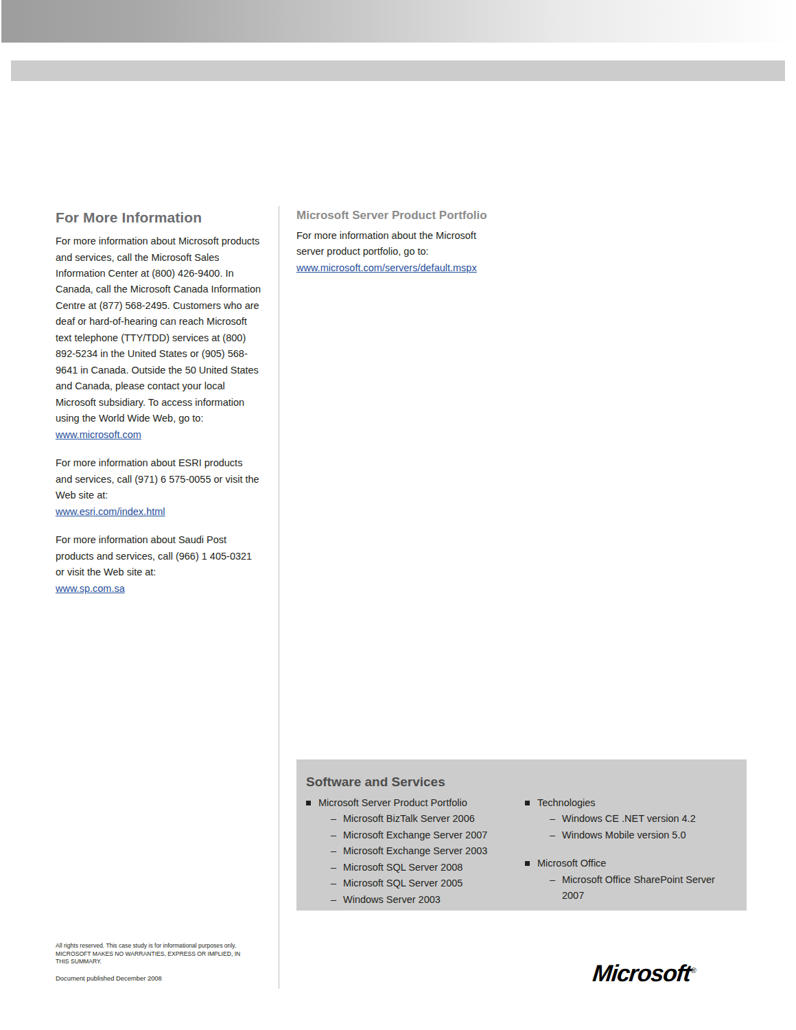For More Information
For more information about Microsoft products and services, call the Microsoft Sales Information Center at (800) 426-9400. In Canada, call the Microsoft Canada Information Centre at (877) 568-2495. Customers who are deaf or hard-of-hearing can reach Microsoft text telephone (TTY/TDD) services at (800) 892-5234 in the United States or (905) 568-9641 in Canada. Outside the 50 United States and Canada, please contact your local Microsoft subsidiary. To access information using the World Wide Web, go to:
www.microsoft.com
For more information about ESRI products and services, call (971) 6 575-0055 or visit the Web site at:
www.esri.com/index.html
For more information about Saudi Post products and services, call (966) 1 405-0321 or visit the Web site at:
www.sp.com.sa
Microsoft Server Product Portfolio
For more information about the Microsoft server product portfolio, go to:
www.microsoft.com/servers/default.mspx
Software and Services
Microsoft Server Product Portfolio
Microsoft BizTalk Server 2006
Microsoft Exchange Server 2007
Microsoft Exchange Server 2003
Microsoft SQL Server 2008
Microsoft SQL Server 2005
Windows Server 2003
Technologies
Windows CE .NET version 4.2
Windows Mobile version 5.0
Microsoft Office
Microsoft Office SharePoint Server 2007
All rights reserved. This case study is for informational purposes only. MICROSOFT MAKES NO WARRANTIES, EXPRESS OR IMPLIED, IN THIS SUMMARY.
Document published December 2008
Microsoft®